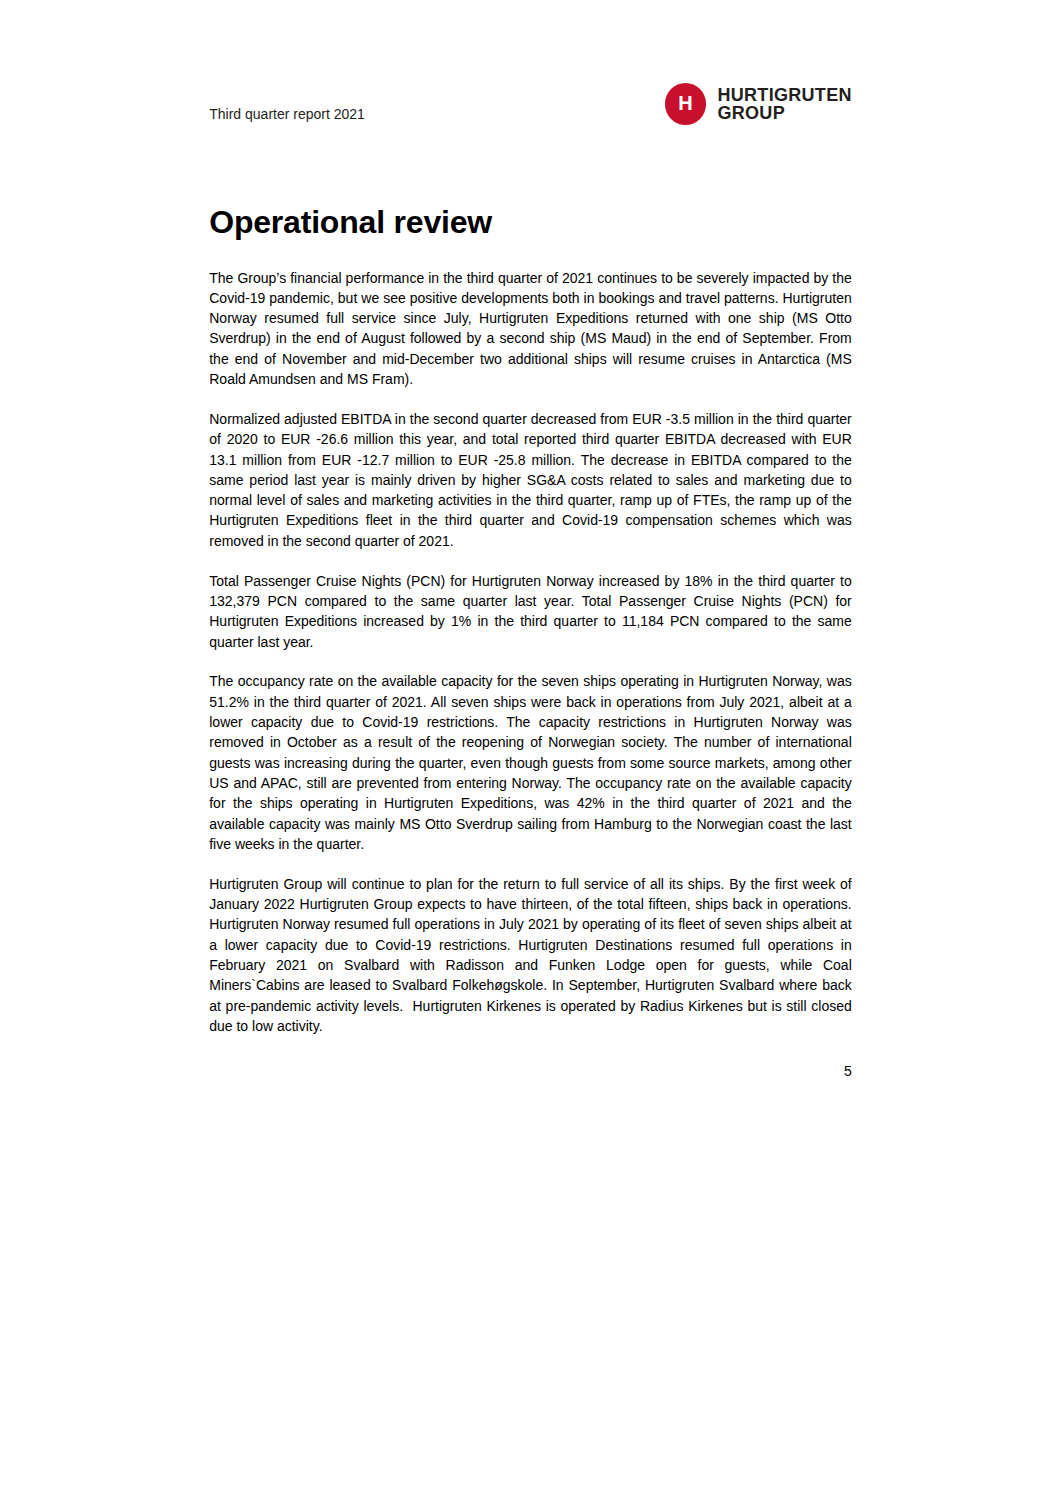Third quarter report 2021
H
HURTIGRUTEN GROUP
Operational review
The Group’s financial performance in the third quarter of 2021 continues to be severely impacted by the Covid-19 pandemic, but we see positive developments both in bookings and travel patterns. Hurtigruten Norway resumed full service since July, Hurtigruten Expeditions returned with one ship (MS Otto Sverdrup) in the end of August followed by a second ship (MS Maud) in the end of September. From the end of November and mid-December two additional ships will resume cruises in Antarctica (MS Roald Amundsen and MS Fram).
Normalized adjusted EBITDA in the second quarter decreased from EUR -3.5 million in the third quarter of 2020 to EUR -26.6 million this year, and total reported third quarter EBITDA decreased with EUR 13.1 million from EUR -12.7 million to EUR -25.8 million. The decrease in EBITDA compared to the same period last year is mainly driven by higher SG&A costs related to sales and marketing due to normal level of sales and marketing activities in the third quarter, ramp up of FTEs, the ramp up of the Hurtigruten Expeditions fleet in the third quarter and Covid-19 compensation schemes which was removed in the second quarter of 2021.
Total Passenger Cruise Nights (PCN) for Hurtigruten Norway increased by 18% in the third quarter to 132,379 PCN compared to the same quarter last year. Total Passenger Cruise Nights (PCN) for Hurtigruten Expeditions increased by 1% in the third quarter to 11,184 PCN compared to the same quarter last year.
The occupancy rate on the available capacity for the seven ships operating in Hurtigruten Norway, was 51.2% in the third quarter of 2021. All seven ships were back in operations from July 2021, albeit at a lower capacity due to Covid-19 restrictions. The capacity restrictions in Hurtigruten Norway was removed in October as a result of the reopening of Norwegian society. The number of international guests was increasing during the quarter, even though guests from some source markets, among other US and APAC, still are prevented from entering Norway. The occupancy rate on the available capacity for the ships operating in Hurtigruten Expeditions, was 42% in the third quarter of 2021 and the available capacity was mainly MS Otto Sverdrup sailing from Hamburg to the Norwegian coast the last five weeks in the quarter.
Hurtigruten Group will continue to plan for the return to full service of all its ships. By the first week of January 2022 Hurtigruten Group expects to have thirteen, of the total fifteen, ships back in operations. Hurtigruten Norway resumed full operations in July 2021 by operating of its fleet of seven ships albeit at a lower capacity due to Covid-19 restrictions. Hurtigruten Destinations resumed full operations in February 2021 on Svalbard with Radisson and Funken Lodge open for guests, while Coal Miners`Cabins are leased to Svalbard Folkehøgskole. In September, Hurtigruten Svalbard where back at pre-pandemic activity levels. Hurtigruten Kirkenes is operated by Radius Kirkenes but is still closed due to low activity.
5